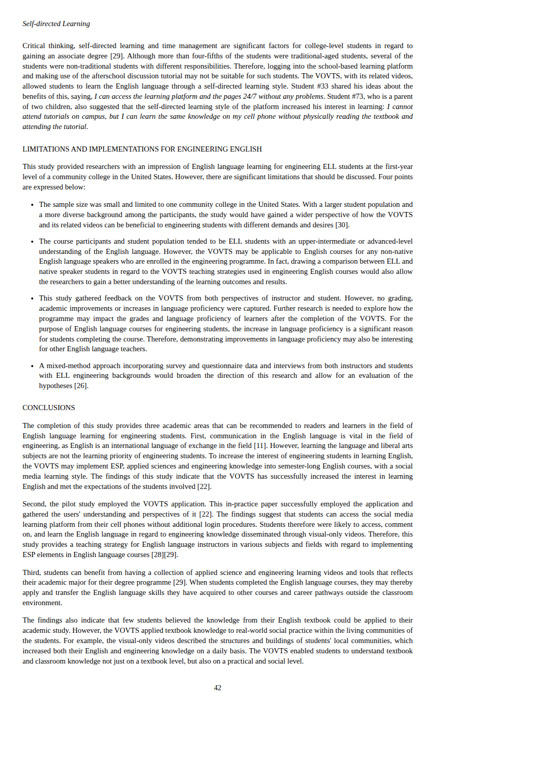Self-directed Learning
Critical thinking, self-directed learning and time management are significant factors for college-level students in regard to gaining an associate degree [29]. Although more than four-fifths of the students were traditional-aged students, several of the students were non-traditional students with different responsibilities. Therefore, logging into the school-based learning platform and making use of the afterschool discussion tutorial may not be suitable for such students. The VOVTS, with its related videos, allowed students to learn the English language through a self-directed learning style. Student #33 shared his ideas about the benefits of this, saying, I can access the learning platform and the pages 24/7 without any problems. Student #73, who is a parent of two children, also suggested that the self-directed learning style of the platform increased his interest in learning: I cannot attend tutorials on campus, but I can learn the same knowledge on my cell phone without physically reading the textbook and attending the tutorial.
Limitations and Implementations for Engineering English
This study provided researchers with an impression of English language learning for engineering ELL students at the first-year level of a community college in the United States. However, there are significant limitations that should be discussed. Four points are expressed below:
The sample size was small and limited to one community college in the United States. With a larger student population and a more diverse background among the participants, the study would have gained a wider perspective of how the VOVTS and its related videos can be beneficial to engineering students with different demands and desires [30].
The course participants and student population tended to be ELL students with an upper-intermediate or advanced-level understanding of the English language. However, the VOVTS may be applicable to English courses for any non-native English language speakers who are enrolled in the engineering programme. In fact, drawing a comparison between ELL and native speaker students in regard to the VOVTS teaching strategies used in engineering English courses would also allow the researchers to gain a better understanding of the learning outcomes and results.
This study gathered feedback on the VOVTS from both perspectives of instructor and student. However, no grading, academic improvements or increases in language proficiency were captured. Further research is needed to explore how the programme may impact the grades and language proficiency of learners after the completion of the VOVTS. For the purpose of English language courses for engineering students, the increase in language proficiency is a significant reason for students completing the course. Therefore, demonstrating improvements in language proficiency may also be interesting for other English language teachers.
A mixed-method approach incorporating survey and questionnaire data and interviews from both instructors and students with ELL engineering backgrounds would broaden the direction of this research and allow for an evaluation of the hypotheses [26].
Conclusions
The completion of this study provides three academic areas that can be recommended to readers and learners in the field of English language learning for engineering students. First, communication in the English language is vital in the field of engineering, as English is an international language of exchange in the field [11]. However, learning the language and liberal arts subjects are not the learning priority of engineering students. To increase the interest of engineering students in learning English, the VOVTS may implement ESP, applied sciences and engineering knowledge into semester-long English courses, with a social media learning style. The findings of this study indicate that the VOVTS has successfully increased the interest in learning English and met the expectations of the students involved [22].
Second, the pilot study employed the VOVTS application. This in-practice paper successfully employed the application and gathered the users' understanding and perspectives of it [22]. The findings suggest that students can access the social media learning platform from their cell phones without additional login procedures. Students therefore were likely to access, comment on, and learn the English language in regard to engineering knowledge disseminated through visual-only videos. Therefore, this study provides a teaching strategy for English language instructors in various subjects and fields with regard to implementing ESP elements in English language courses [28][29].
Third, students can benefit from having a collection of applied science and engineering learning videos and tools that reflects their academic major for their degree programme [29]. When students completed the English language courses, they may thereby apply and transfer the English language skills they have acquired to other courses and career pathways outside the classroom environment.
The findings also indicate that few students believed the knowledge from their English textbook could be applied to their academic study. However, the VOVTS applied textbook knowledge to real-world social practice within the living communities of the students. For example, the visual-only videos described the structures and buildings of students' local communities, which increased both their English and engineering knowledge on a daily basis. The VOVTS enabled students to understand textbook and classroom knowledge not just on a textbook level, but also on a practical and social level.
42